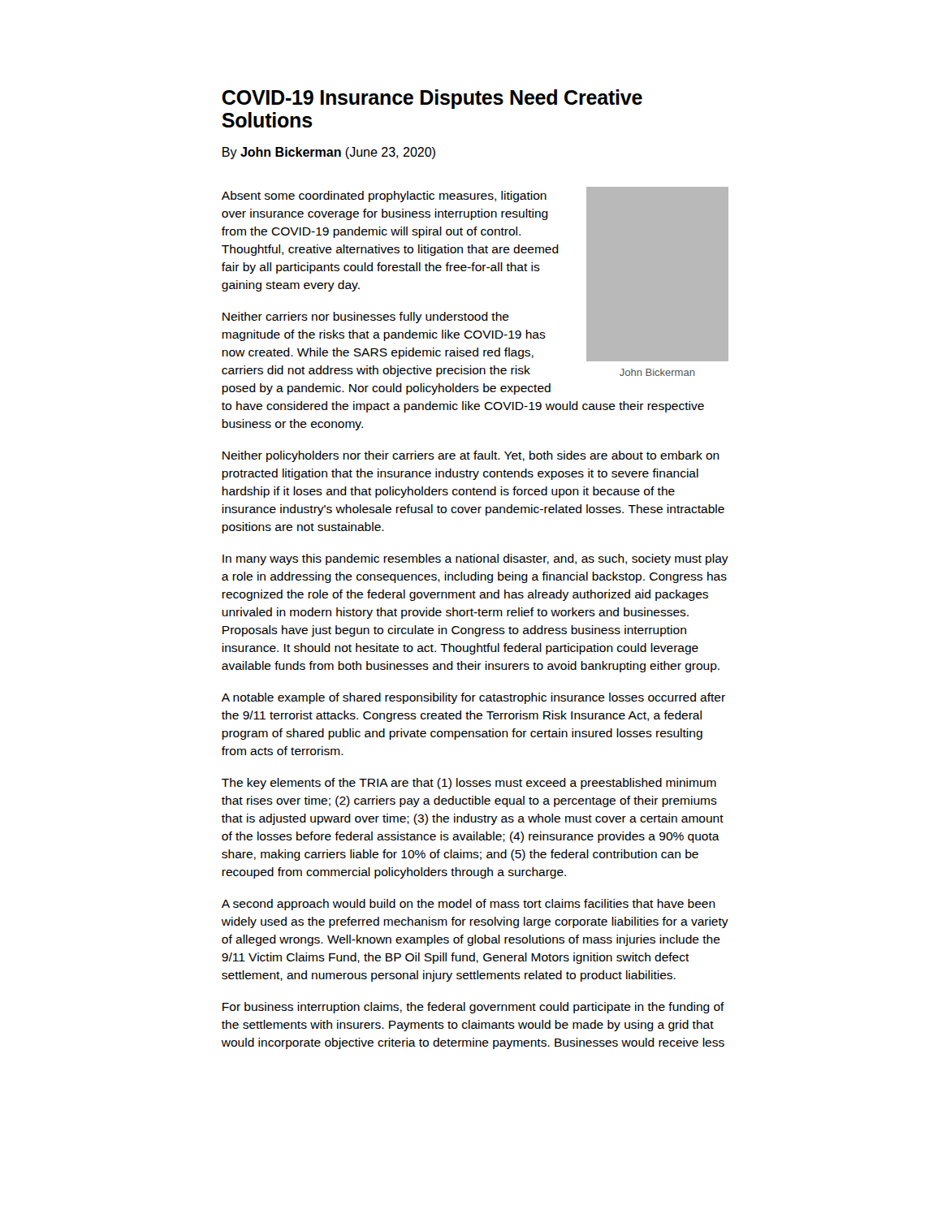COVID-19 Insurance Disputes Need Creative Solutions
By John Bickerman (June 23, 2020)
John Bickerman
Absent some coordinated prophylactic measures, litigation over insurance coverage for business interruption resulting from the COVID-19 pandemic will spiral out of control. Thoughtful, creative alternatives to litigation that are deemed fair by all participants could forestall the free-for-all that is gaining steam every day.
Neither carriers nor businesses fully understood the magnitude of the risks that a pandemic like COVID-19 has now created. While the SARS epidemic raised red flags, carriers did not address with objective precision the risk posed by a pandemic. Nor could policyholders be expected to have considered the impact a pandemic like COVID-19 would cause their respective business or the economy.
Neither policyholders nor their carriers are at fault. Yet, both sides are about to embark on protracted litigation that the insurance industry contends exposes it to severe financial hardship if it loses and that policyholders contend is forced upon it because of the insurance industry's wholesale refusal to cover pandemic-related losses. These intractable positions are not sustainable.
In many ways this pandemic resembles a national disaster, and, as such, society must play a role in addressing the consequences, including being a financial backstop. Congress has recognized the role of the federal government and has already authorized aid packages unrivaled in modern history that provide short-term relief to workers and businesses. Proposals have just begun to circulate in Congress to address business interruption insurance. It should not hesitate to act. Thoughtful federal participation could leverage available funds from both businesses and their insurers to avoid bankrupting either group.
A notable example of shared responsibility for catastrophic insurance losses occurred after the 9/11 terrorist attacks. Congress created the Terrorism Risk Insurance Act, a federal program of shared public and private compensation for certain insured losses resulting from acts of terrorism.
The key elements of the TRIA are that (1) losses must exceed a preestablished minimum that rises over time; (2) carriers pay a deductible equal to a percentage of their premiums that is adjusted upward over time; (3) the industry as a whole must cover a certain amount of the losses before federal assistance is available; (4) reinsurance provides a 90% quota share, making carriers liable for 10% of claims; and (5) the federal contribution can be recouped from commercial policyholders through a surcharge.
A second approach would build on the model of mass tort claims facilities that have been widely used as the preferred mechanism for resolving large corporate liabilities for a variety of alleged wrongs. Well-known examples of global resolutions of mass injuries include the 9/11 Victim Claims Fund, the BP Oil Spill fund, General Motors ignition switch defect settlement, and numerous personal injury settlements related to product liabilities.
For business interruption claims, the federal government could participate in the funding of the settlements with insurers. Payments to claimants would be made by using a grid that would incorporate objective criteria to determine payments. Businesses would receive less